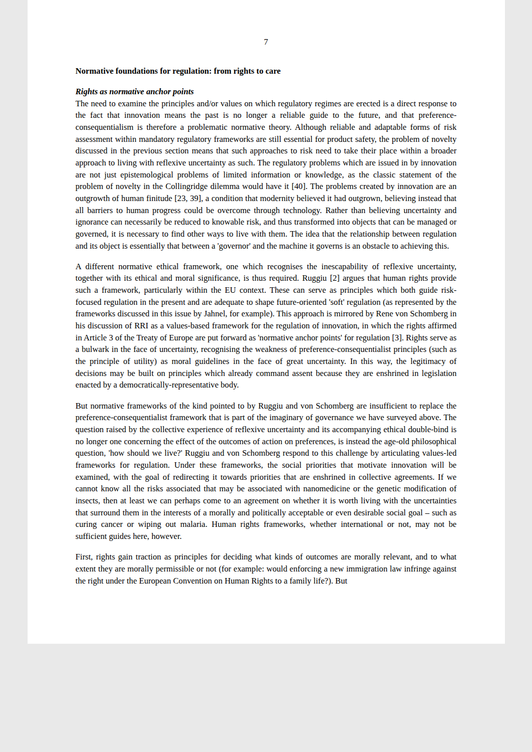7
Normative foundations for regulation: from rights to care
Rights as normative anchor points
The need to examine the principles and/or values on which regulatory regimes are erected is a direct response to the fact that innovation means the past is no longer a reliable guide to the future, and that preference-consequentialism is therefore a problematic normative theory. Although reliable and adaptable forms of risk assessment within mandatory regulatory frameworks are still essential for product safety, the problem of novelty discussed in the previous section means that such approaches to risk need to take their place within a broader approach to living with reflexive uncertainty as such. The regulatory problems which are issued in by innovation are not just epistemological problems of limited information or knowledge, as the classic statement of the problem of novelty in the Collingridge dilemma would have it [40]. The problems created by innovation are an outgrowth of human finitude [23, 39], a condition that modernity believed it had outgrown, believing instead that all barriers to human progress could be overcome through technology. Rather than believing uncertainty and ignorance can necessarily be reduced to knowable risk, and thus transformed into objects that can be managed or governed, it is necessary to find other ways to live with them. The idea that the relationship between regulation and its object is essentially that between a 'governor' and the machine it governs is an obstacle to achieving this.
A different normative ethical framework, one which recognises the inescapability of reflexive uncertainty, together with its ethical and moral significance, is thus required. Ruggiu [2] argues that human rights provide such a framework, particularly within the EU context. These can serve as principles which both guide risk-focused regulation in the present and are adequate to shape future-oriented 'soft' regulation (as represented by the frameworks discussed in this issue by Jahnel, for example). This approach is mirrored by Rene von Schomberg in his discussion of RRI as a values-based framework for the regulation of innovation, in which the rights affirmed in Article 3 of the Treaty of Europe are put forward as 'normative anchor points' for regulation [3]. Rights serve as a bulwark in the face of uncertainty, recognising the weakness of preference-consequentialist principles (such as the principle of utility) as moral guidelines in the face of great uncertainty. In this way, the legitimacy of decisions may be built on principles which already command assent because they are enshrined in legislation enacted by a democratically-representative body.
But normative frameworks of the kind pointed to by Ruggiu and von Schomberg are insufficient to replace the preference-consequentialist framework that is part of the imaginary of governance we have surveyed above. The question raised by the collective experience of reflexive uncertainty and its accompanying ethical double-bind is no longer one concerning the effect of the outcomes of action on preferences, is instead the age-old philosophical question, 'how should we live?' Ruggiu and von Schomberg respond to this challenge by articulating values-led frameworks for regulation. Under these frameworks, the social priorities that motivate innovation will be examined, with the goal of redirecting it towards priorities that are enshrined in collective agreements. If we cannot know all the risks associated that may be associated with nanomedicine or the genetic modification of insects, then at least we can perhaps come to an agreement on whether it is worth living with the uncertainties that surround them in the interests of a morally and politically acceptable or even desirable social goal – such as curing cancer or wiping out malaria. Human rights frameworks, whether international or not, may not be sufficient guides here, however.
First, rights gain traction as principles for deciding what kinds of outcomes are morally relevant, and to what extent they are morally permissible or not (for example: would enforcing a new immigration law infringe against the right under the European Convention on Human Rights to a family life?). But